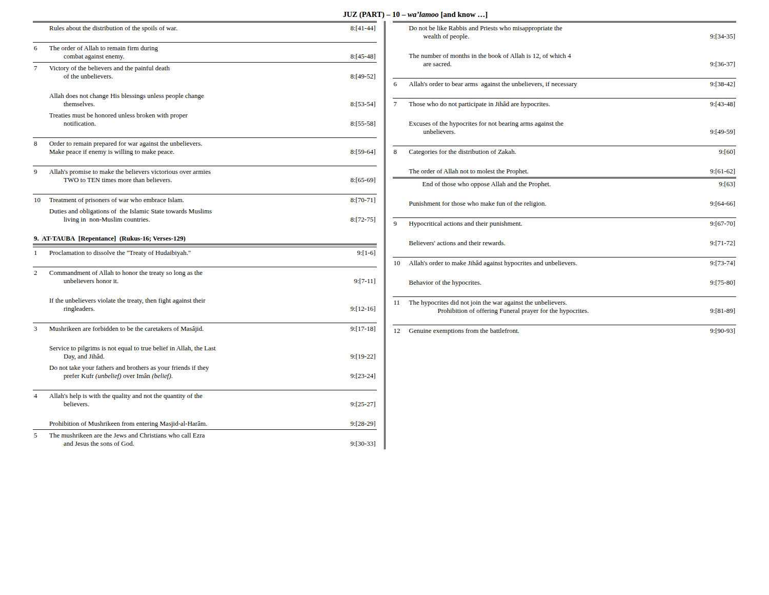JUZ (PART) – 10 – wa’lamoo [and know …]
| | Rules about the distribution of the spoils of war. | 8:[41-44] |
| 6 | The order of Allah to remain firm during combat against enemy. | 8:[45-48] |
| 7 | Victory of the believers and the painful death of the unbelievers. | 8:[49-52] |
| | Allah does not change His blessings unless people change themselves. | 8:[53-54] |
| | Treaties must be honored unless broken with proper notification. | 8:[55-58] |
| 8 | Order to remain prepared for war against the unbelievers. Make peace if enemy is willing to make peace. | 8:[59-64] |
| 9 | Allah's promise to make the believers victorious over armies TWO to TEN times more than believers. | 8:[65-69] |
| 10 | Treatment of prisoners of war who embrace Islam. | 8:[70-71] |
| | Duties and obligations of the Islamic State towards Muslims living in non-Muslim countries. | 8:[72-75] |
| 9. AT-TAUBA [Repentance] (Rukus-16; Verses-129) |
| 1 | Proclamation to dissolve the "Treaty of Hudaibiyah." | 9:[1-6] |
| 2 | Commandment of Allah to honor the treaty so long as the unbelievers honor it. | 9:[7-11] |
| | If the unbelievers violate the treaty, then fight against their ringleaders. | 9:[12-16] |
| 3 | Mushrikeen are forbidden to be the caretakers of Masâjid. | 9:[17-18] |
| | Service to pilgrims is not equal to true belief in Allah, the Last Day, and Jihâd. | 9:[19-22] |
| | Do not take your fathers and brothers as your friends if they prefer Kufr (unbelief) over Imân (belief) . | 9:[23-24] |
| 4 | Allah's help is with the quality and not the quantity of the believers. | 9:[25-27] |
| | Prohibition of Mushrikeen from entering Masjid-al-Harâm. | 9:[28-29] |
| 5 | The mushrikeen are the Jews and Christians who call Ezra and Jesus the sons of God. | 9:[30-33] |
| | Do not be like Rabbis and Priests who misappropriate the wealth of people. | 9:[34-35] |
| | The number of months in the book of Allah is 12, of which 4 are sacred. | 9:[36-37] |
| 6 | Allah's order to bear arms against the unbelievers, if necessary | 9:[38-42] |
| 7 | Those who do not participate in Jihâd are hypocrites. | 9:[43-48] |
| | Excuses of the hypocrites for not bearing arms against the unbelievers. | 9:[49-59] |
| 8 | Categories for the distribution of Zakah. | 9:[60] |
| | The order of Allah not to molest the Prophet. | 9:[61-62] |
| | End of those who oppose Allah and the Prophet. | 9:[63] |
| | Punishment for those who make fun of the religion. | 9:[64-66] |
| 9 | Hypocritical actions and their punishment. | 9:[67-70] |
| | Believers' actions and their rewards. | 9:[71-72] |
| 10 | Allah's order to make Jihâd against hypocrites and unbelievers. | 9:[73-74] |
| | Behavior of the hypocrites. | 9:[75-80] |
| 11 | The hypocrites did not join the war against the unbelievers. Prohibition of offering Funeral prayer for the hypocrites. | 9:[81-89] |
| 12 | Genuine exemptions from the battlefront. | 9:[90-93] |